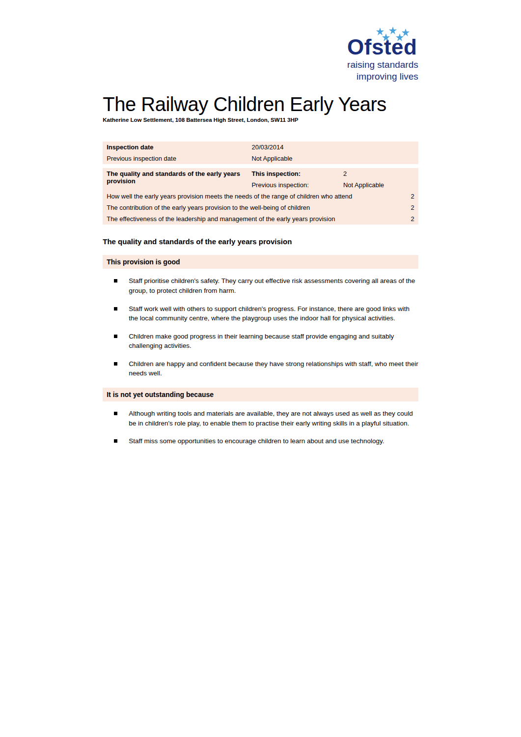Ofsted
raising standards
improving lives
The Railway Children Early Years
Katherine Low Settlement, 108 Battersea High Street, London, SW11 3HP
| Inspection date | 20/03/2014 |
| Previous inspection date | Not Applicable |
| The quality and standards of the early years provision | This inspection: | 2 | |
| Previous inspection: | Not Applicable | |
| How well the early years provision meets the needs of the range of children who attend | 2 |
| The contribution of the early years provision to the well-being of children | 2 |
| The effectiveness of the leadership and management of the early years provision | 2 |
The quality and standards of the early years provision
This provision is good
Staff prioritise children's safety. They carry out effective risk assessments covering all areas of the group, to protect children from harm.
Staff work well with others to support children's progress. For instance, there are good links with the local community centre, where the playgroup uses the indoor hall for physical activities.
Children make good progress in their learning because staff provide engaging and suitably challenging activities.
Children are happy and confident because they have strong relationships with staff, who meet their needs well.
It is not yet outstanding because
Although writing tools and materials are available, they are not always used as well as they could be in children's role play, to enable them to practise their early writing skills in a playful situation.
Staff miss some opportunities to encourage children to learn about and use technology.